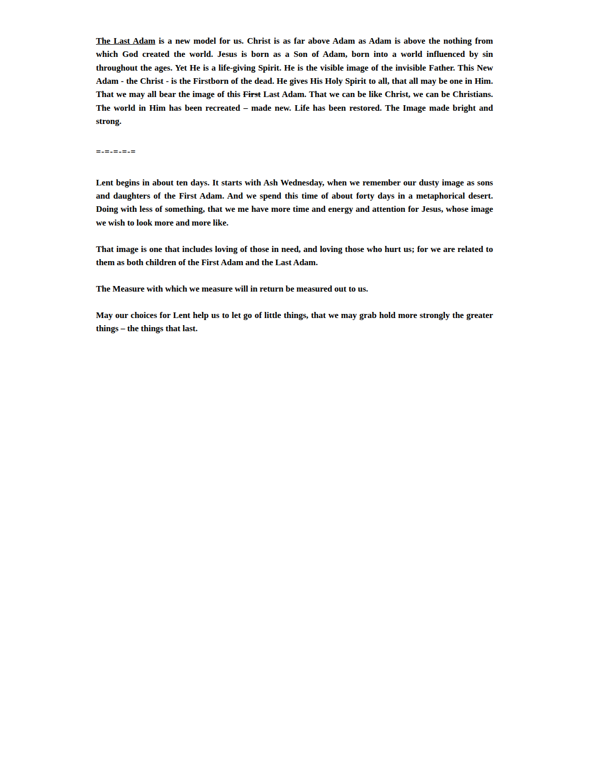The Last Adam is a new model for us. Christ is as far above Adam as Adam is above the nothing from which God created the world. Jesus is born as a Son of Adam, born into a world influenced by sin throughout the ages. Yet He is a life-giving Spirit. He is the visible image of the invisible Father. This New Adam - the Christ - is the Firstborn of the dead. He gives His Holy Spirit to all, that all may be one in Him. That we may all bear the image of this First Last Adam. That we can be like Christ, we can be Christians. The world in Him has been recreated – made new. Life has been restored. The Image made bright and strong.
=-=-=-=-=
Lent begins in about ten days. It starts with Ash Wednesday, when we remember our dusty image as sons and daughters of the First Adam. And we spend this time of about forty days in a metaphorical desert. Doing with less of something, that we me have more time and energy and attention for Jesus, whose image we wish to look more and more like.
That image is one that includes loving of those in need, and loving those who hurt us; for we are related to them as both children of the First Adam and the Last Adam.
The Measure with which we measure will in return be measured out to us.
May our choices for Lent help us to let go of little things, that we may grab hold more strongly the greater things – the things that last.